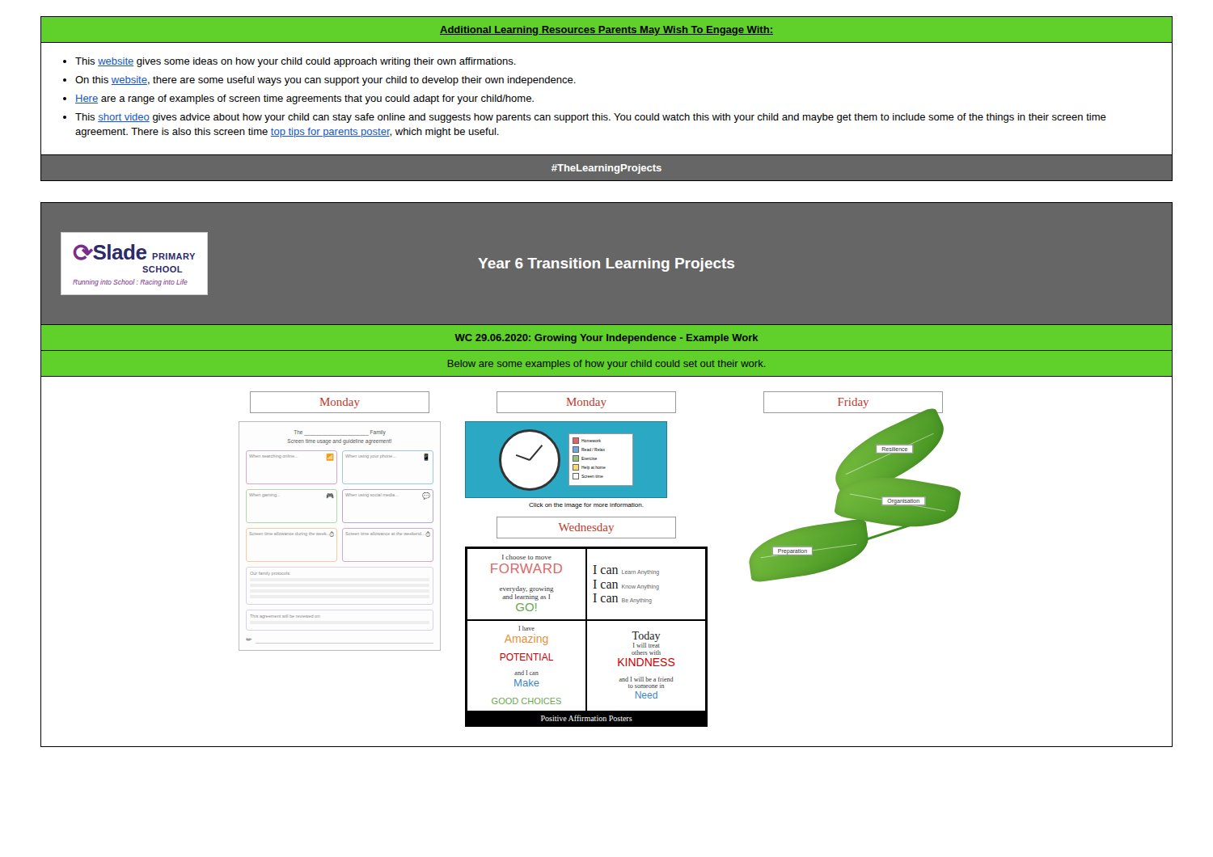Additional Learning Resources Parents May Wish To Engage With:
This website gives some ideas on how your child could approach writing their own affirmations.
On this website, there are some useful ways you can support your child to develop their own independence.
Here are a range of examples of screen time agreements that you could adapt for your child/home.
This short video gives advice about how your child can stay safe online and suggests how parents can support this. You could watch this with your child and maybe get them to include some of the things in their screen time agreement. There is also this screen time top tips for parents poster, which might be useful.
#TheLearningProjects
⟳Slade PRIMARY
SCHOOL
Running into School : Racing into Life
Year 6 Transition Learning Projects
WC 29.06.2020: Growing Your Independence - Example Work
Below are some examples of how your child could set out their work.
Monday
The ______________________ Family
Screen time usage and guideline agreement!
When searching online...
📶
When using your phone...
📱
When gaming...
🎮
When using social media...
💬
Screen time allowance during the week...
⏱
Screen time allowance at the weekend...
⏱
Our family protocols:
This agreement will be reviewed on:
✏
Monday
Homework
Read / Relax
Exercise
Help at home
Screen time
Click on the image for more information.
Wednesday
I choose to move
FORWARD
everyday, growing
and learning as I
GO!
I can Learn Anything
I can Know Anything
I can Be Anything
I have Amazing
POTENTIAL
and I can Make
GOOD CHOICES
Today I will treat
others with
KINDNESS
and I will be a friend
to someone in Need
Positive Affirmation Posters
Friday
Resilience
Organisation
Preparation